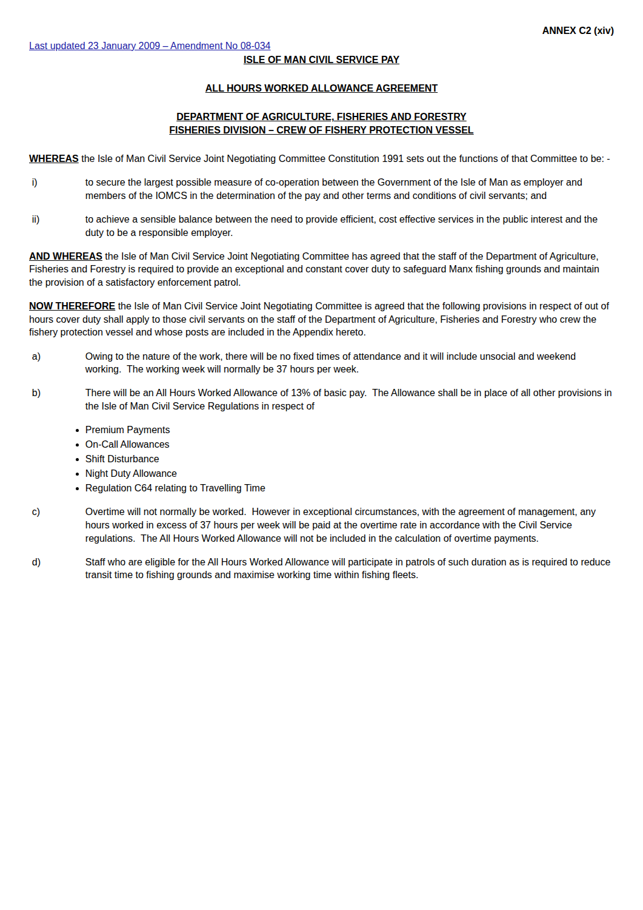ANNEX C2 (xiv)
Last updated 23 January 2009 – Amendment No 08-034
ISLE OF MAN CIVIL SERVICE PAY
ALL HOURS WORKED ALLOWANCE AGREEMENT
DEPARTMENT OF AGRICULTURE, FISHERIES AND FORESTRY FISHERIES DIVISION – CREW OF FISHERY PROTECTION VESSEL
WHEREAS the Isle of Man Civil Service Joint Negotiating Committee Constitution 1991 sets out the functions of that Committee to be: -
| i) | to secure the largest possible measure of co-operation between the Government of the Isle of Man as employer and members of the IOMCS in the determination of the pay and other terms and conditions of civil servants; and |
| ii) | to achieve a sensible balance between the need to provide efficient, cost effective services in the public interest and the duty to be a responsible employer. |
AND WHEREAS the Isle of Man Civil Service Joint Negotiating Committee has agreed that the staff of the Department of Agriculture, Fisheries and Forestry is required to provide an exceptional and constant cover duty to safeguard Manx fishing grounds and maintain the provision of a satisfactory enforcement patrol.
NOW THEREFORE the Isle of Man Civil Service Joint Negotiating Committee is agreed that the following provisions in respect of out of hours cover duty shall apply to those civil servants on the staff of the Department of Agriculture, Fisheries and Forestry who crew the fishery protection vessel and whose posts are included in the Appendix hereto.
| a) | Owing to the nature of the work, there will be no fixed times of attendance and it will include unsocial and weekend working. The working week will normally be 37 hours per week. |
| b) | There will be an All Hours Worked Allowance of 13% of basic pay. The Allowance shall be in place of all other provisions in the Isle of Man Civil Service Regulations in respect of |
Premium Payments
On-Call Allowances
Shift Disturbance
Night Duty Allowance
Regulation C64 relating to Travelling Time
| c) | Overtime will not normally be worked. However in exceptional circumstances, with the agreement of management, any hours worked in excess of 37 hours per week will be paid at the overtime rate in accordance with the Civil Service regulations. The All Hours Worked Allowance will not be included in the calculation of overtime payments. |
| d) | Staff who are eligible for the All Hours Worked Allowance will participate in patrols of such duration as is required to reduce transit time to fishing grounds and maximise working time within fishing fleets. |